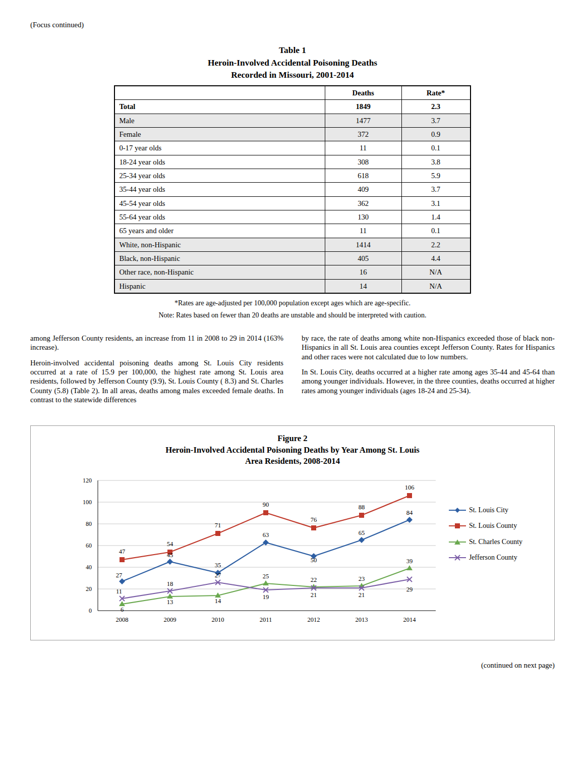(Focus continued)
Table 1
Heroin-Involved Accidental Poisoning Deaths
Recorded in Missouri, 2001-2014
| | Deaths | Rate* |
| --- | --- | --- |
| Total | 1849 | 2.3 |
| Male | 1477 | 3.7 |
| Female | 372 | 0.9 |
| 0-17 year olds | 11 | 0.1 |
| 18-24 year olds | 308 | 3.8 |
| 25-34 year olds | 618 | 5.9 |
| 35-44 year olds | 409 | 3.7 |
| 45-54 year olds | 362 | 3.1 |
| 55-64 year olds | 130 | 1.4 |
| 65 years and older | 11 | 0.1 |
| White, non-Hispanic | 1414 | 2.2 |
| Black, non-Hispanic | 405 | 4.4 |
| Other race, non-Hispanic | 16 | N/A |
| Hispanic | 14 | N/A |
*Rates are age-adjusted per 100,000 population except ages which are age-specific.
Note: Rates based on fewer than 20 deaths are unstable and should be interpreted with caution.
among Jefferson County residents, an increase from 11 in 2008 to 29 in 2014 (163% increase).
Heroin-involved accidental poisoning deaths among St. Louis City residents occurred at a rate of 15.9 per 100,000, the highest rate among St. Louis area residents, followed by Jefferson County (9.9), St. Louis County ( 8.3) and St. Charles County (5.8) (Table 2). In all areas, deaths among males exceeded female deaths. In contrast to the statewide differences
by race, the rate of deaths among white non-Hispanics exceeded those of black non-Hispanics in all St. Louis area counties except Jefferson County. Rates for Hispanics and other races were not calculated due to low numbers.
In St. Louis City, deaths occurred at a higher rate among ages 35-44 and 45-64 than among younger individuals. However, in the three counties, deaths occurred at higher rates among younger individuals (ages 18-24 and 25-34).
Figure 2
Heroin-Involved Accidental Poisoning Deaths by Year Among St. Louis
Area Residents, 2008-2014
120 100 80 60 40 20 0 2008 2009 2010 2011 2012 2013 2014 47 54 71 90 76 88 106 27 45 35 63 50 65 84 6 13 14 25 22 23 39 11 18 27 19 21 21 29
St. Louis City
St. Louis County
St. Charles County
Jefferson County
(continued on next page)